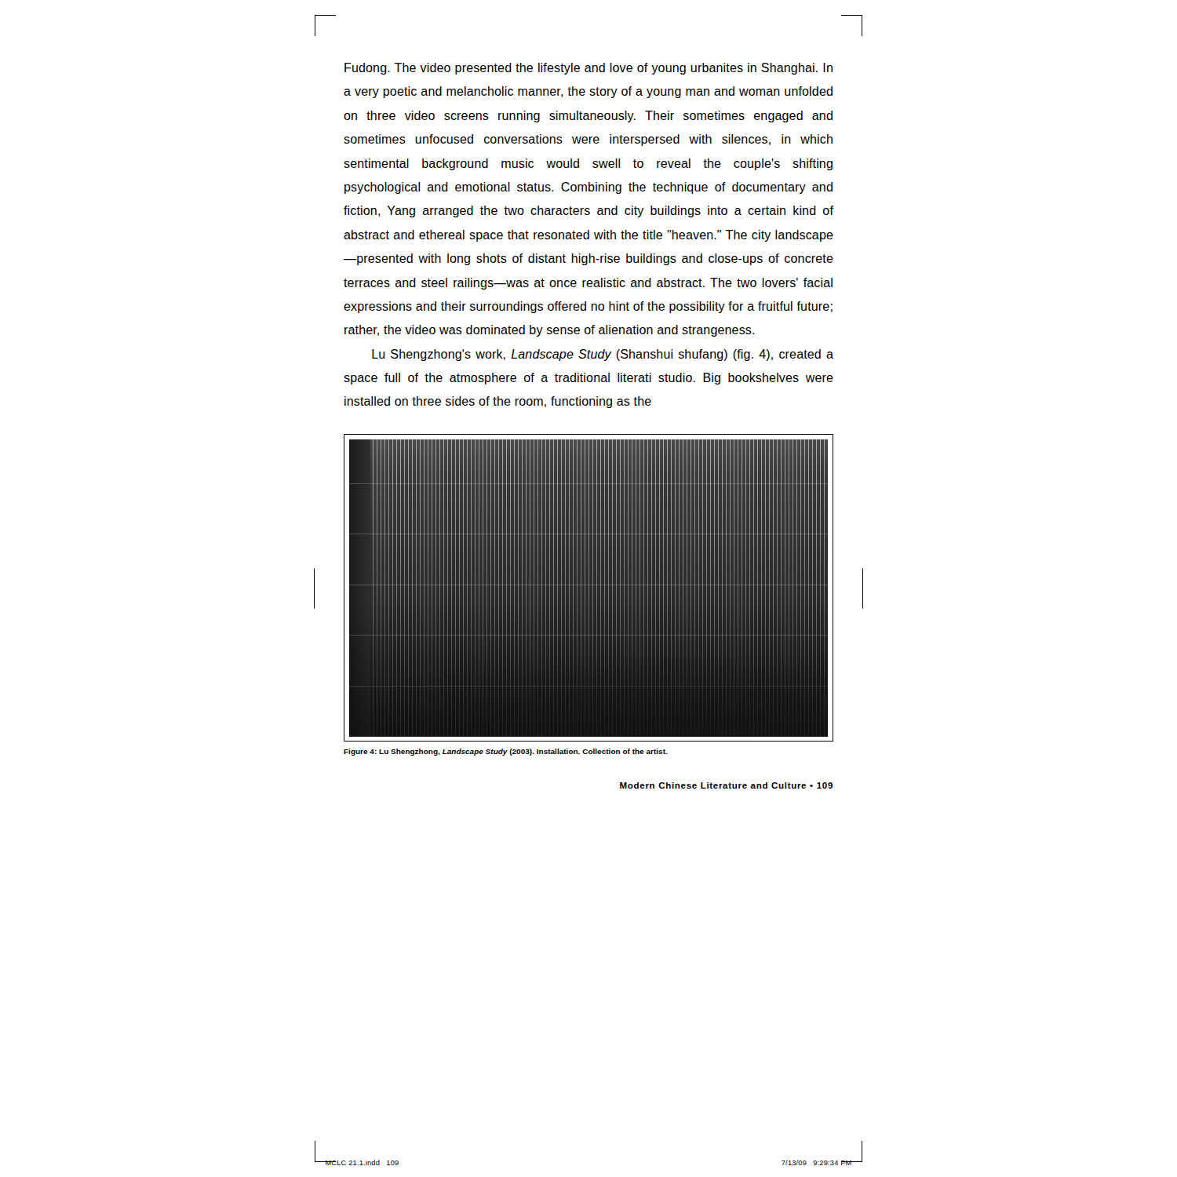Fudong. The video presented the lifestyle and love of young urbanites in Shanghai. In a very poetic and melancholic manner, the story of a young man and woman unfolded on three video screens running simultaneously. Their sometimes engaged and sometimes unfocused conversations were interspersed with silences, in which sentimental background music would swell to reveal the couple's shifting psychological and emotional status. Combining the technique of documentary and fiction, Yang arranged the two characters and city buildings into a certain kind of abstract and ethereal space that resonated with the title "heaven." The city landscape—presented with long shots of distant high-rise buildings and close-ups of concrete terraces and steel railings—was at once realistic and abstract. The two lovers' facial expressions and their surroundings offered no hint of the possibility for a fruitful future; rather, the video was dominated by sense of alienation and strangeness.
Lu Shengzhong's work, Landscape Study (Shanshui shufang) (fig. 4), created a space full of the atmosphere of a traditional literati studio. Big bookshelves were installed on three sides of the room, functioning as the
Figure 4: Lu Shengzhong, Landscape Study (2003). Installation. Collection of the artist.
Modern Chinese Literature and Culture • 109
MCLC 21.1.indd 109 7/13/09 9:29:34 PM